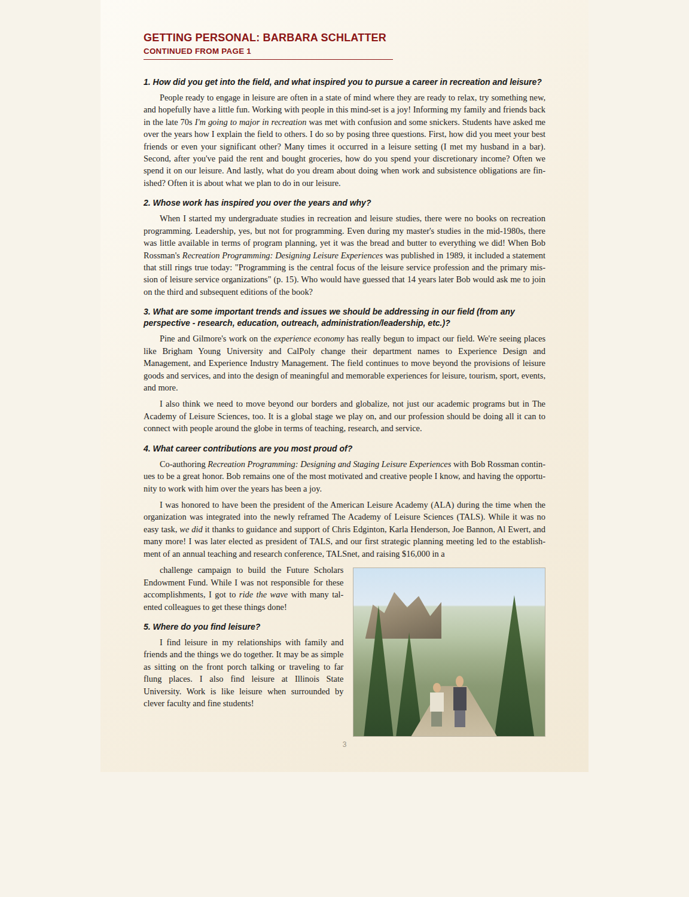GETTING PERSONAL: BARBARA SCHLATTER CONTINUED FROM PAGE 1
1. How did you get into the field, and what inspired you to pursue a career in recreation and leisure?
People ready to engage in leisure are often in a state of mind where they are ready to relax, try something new, and hopefully have a little fun. Working with people in this mind-set is a joy! Informing my family and friends back in the late 70s I'm going to major in recreation was met with confusion and some snickers. Students have asked me over the years how I explain the field to others. I do so by posing three questions. First, how did you meet your best friends or even your significant other? Many times it occurred in a leisure setting (I met my husband in a bar). Second, after you've paid the rent and bought groceries, how do you spend your discretionary income? Often we spend it on our leisure. And lastly, what do you dream about doing when work and subsistence obligations are finished? Often it is about what we plan to do in our leisure.
2. Whose work has inspired you over the years and why?
When I started my undergraduate studies in recreation and leisure studies, there were no books on recreation programming. Leadership, yes, but not for programming. Even during my master's studies in the mid-1980s, there was little available in terms of program planning, yet it was the bread and butter to everything we did! When Bob Rossman's Recreation Programming: Designing Leisure Experiences was published in 1989, it included a statement that still rings true today: "Programming is the central focus of the leisure service profession and the primary mission of leisure service organizations" (p. 15). Who would have guessed that 14 years later Bob would ask me to join on the third and subsequent editions of the book?
3. What are some important trends and issues we should be addressing in our field (from any perspective - research, education, outreach, administration/leadership, etc.)?
Pine and Gilmore's work on the experience economy has really begun to impact our field. We're seeing places like Brigham Young University and CalPoly change their department names to Experience Design and Management, and Experience Industry Management. The field continues to move beyond the provisions of leisure goods and services, and into the design of meaningful and memorable experiences for leisure, tourism, sport, events, and more.
I also think we need to move beyond our borders and globalize, not just our academic programs but in The Academy of Leisure Sciences, too. It is a global stage we play on, and our profession should be doing all it can to connect with people around the globe in terms of teaching, research, and service.
4. What career contributions are you most proud of?
Co-authoring Recreation Programming: Designing and Staging Leisure Experiences with Bob Rossman continues to be a great honor. Bob remains one of the most motivated and creative people I know, and having the opportunity to work with him over the years has been a joy.
I was honored to have been the president of the American Leisure Academy (ALA) during the time when the organization was integrated into the newly reframed The Academy of Leisure Sciences (TALS). While it was no easy task, we did it thanks to guidance and support of Chris Edginton, Karla Henderson, Joe Bannon, Al Ewert, and many more! I was later elected as president of TALS, and our first strategic planning meeting led to the establishment of an annual teaching and research conference, TALSnet, and raising $16,000 in a
challenge campaign to build the Future Scholars Endowment Fund. While I was not responsible for these accomplishments, I got to ride the wave with many talented colleagues to get these things done!
5. Where do you find leisure?
I find leisure in my relationships with family and friends and the things we do together. It may be as simple as sitting on the front porch talking or traveling to far flung places. I also find leisure at Illinois State University. Work is like leisure when surrounded by clever faculty and fine students!
3